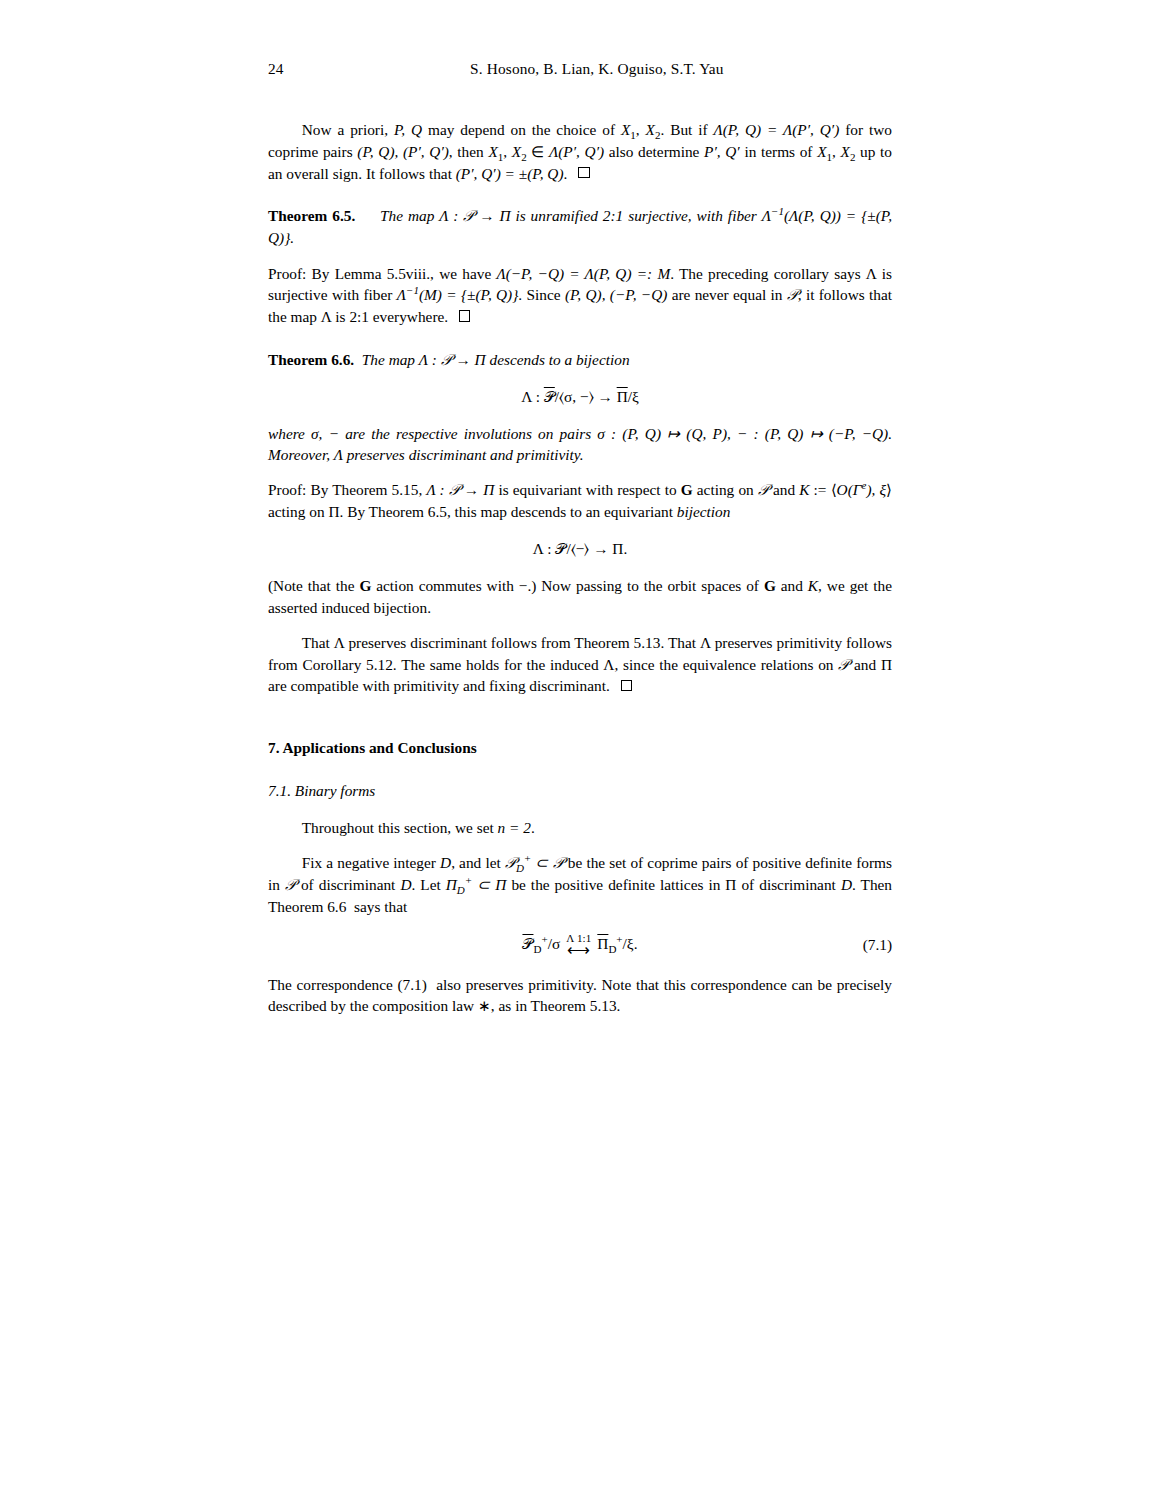24 S. Hosono, B. Lian, K. Oguiso, S.T. Yau
Now a priori, P, Q may depend on the choice of X1, X2. But if Λ(P, Q) = Λ(P′, Q′) for two coprime pairs (P, Q), (P′, Q′), then X1, X2 ∈ Λ(P′, Q′) also determine P′, Q′ in terms of X1, X2 up to an overall sign. It follows that (P′, Q′) = ±(P, Q).
Theorem 6.5. The map Λ : 𝒫 → Π is unramified 2:1 surjective, with fiber Λ−1(Λ(P, Q)) = {±(P, Q)}.
Proof: By Lemma 5.5viii., we have Λ(−P, −Q) = Λ(P, Q) =: M. The preceding corollary says Λ is surjective with fiber Λ−1(M) = {±(P, Q)}. Since (P, Q), (−P, −Q) are never equal in 𝒫, it follows that the map Λ is 2:1 everywhere.
Theorem 6.6. The map Λ : 𝒫 → Π descends to a bijection
Λ : 𝒫/⟨σ, −⟩ → Π/ξ
where σ, − are the respective involutions on pairs σ : (P, Q) ↦ (Q, P), − : (P, Q) ↦ (−P, −Q). Moreover, Λ preserves discriminant and primitivity.
Proof: By Theorem 5.15, Λ : 𝒫 → Π is equivariant with respect to G acting on 𝒫 and K := ⟨O(Γe), ξ⟩ acting on Π. By Theorem 6.5, this map descends to an equivariant bijection
Λ : 𝒫/⟨−⟩ → Π.
(Note that the G action commutes with −.) Now passing to the orbit spaces of G and K, we get the asserted induced bijection.
That Λ preserves discriminant follows from Theorem 5.13. That Λ preserves primitivity follows from Corollary 5.12. The same holds for the induced Λ, since the equivalence relations on 𝒫 and Π are compatible with primitivity and fixing discriminant.
7. Applications and Conclusions
7.1. Binary forms
Throughout this section, we set n = 2.
Fix a negative integer D, and let 𝒫D+ ⊂ 𝒫 be the set of coprime pairs of positive definite forms in 𝒫 of discriminant D. Let ΠD+ ⊂ Π be the positive definite lattices in Π of discriminant D. Then Theorem 6.6 says that
𝒫D+/σ Λ 1:1⟷ ΠD+/ξ. (7.1)
The correspondence (7.1) also preserves primitivity. Note that this correspondence can be precisely described by the composition law ∗, as in Theorem 5.13.